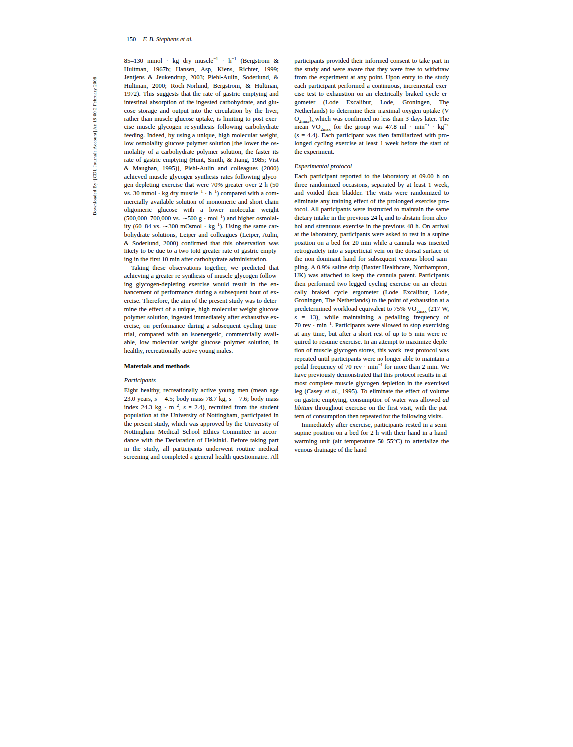Downloaded By: [CDL Journals Account] At: 19:00 2 February 2008
150 F. B. Stephens et al.
85–130 mmol · kg dry muscle−1 · h−1 (Bergstrom & Hultman, 1967b; Hansen, Asp, Kiens, Richter, 1999; Jentjens & Jeukendrup, 2003; Piehl-Aulin, Soderlund, & Hultman, 2000; Roch-Norlund, Bergstrom, & Hultman, 1972). This suggests that the rate of gastric emptying and intestinal absorption of the ingested carbohydrate, and glucose storage and output into the circulation by the liver, rather than muscle glucose uptake, is limiting to post-exercise muscle glycogen re-synthesis following carbohydrate feeding. Indeed, by using a unique, high molecular weight, low osmolality glucose polymer solution [the lower the osmolality of a carbohydrate polymer solution, the faster its rate of gastric emptying (Hunt, Smith, & Jiang, 1985; Vist & Maughan, 1995)], Piehl-Aulin and colleagues (2000) achieved muscle glycogen synthesis rates following glycogen-depleting exercise that were 70% greater over 2 h (50 vs. 30 mmol · kg dry muscle−1 · h−1) compared with a commercially available solution of monomeric and short-chain oligomeric glucose with a lower molecular weight (500,000–700,000 vs. ∼500 g · mol−1) and higher osmolality (60–84 vs. ∼300 mOsmol · kg−1). Using the same carbohydrate solutions, Leiper and colleagues (Leiper, Aulin, & Soderlund, 2000) confirmed that this observation was likely to be due to a two-fold greater rate of gastric emptying in the first 10 min after carbohydrate administration.
Taking these observations together, we predicted that achieving a greater re-synthesis of muscle glycogen following glycogen-depleting exercise would result in the enhancement of performance during a subsequent bout of exercise. Therefore, the aim of the present study was to determine the effect of a unique, high molecular weight glucose polymer solution, ingested immediately after exhaustive exercise, on performance during a subsequent cycling time-trial, compared with an isoenergetic, commercially available, low molecular weight glucose polymer solution, in healthy, recreationally active young males.
Materials and methods
Participants
Eight healthy, recreationally active young men (mean age 23.0 years, s = 4.5; body mass 78.7 kg, s = 7.6; body mass index 24.3 kg · m−2, s = 2.4), recruited from the student population at the University of Nottingham, participated in the present study, which was approved by the University of Nottingham Medical School Ethics Committee in accordance with the Declaration of Helsinki. Before taking part in the study, all participants underwent routine medical screening and completed a general health questionnaire. All participants provided their informed consent to take part in the study and were aware that they were free to withdraw from the experiment at any point. Upon entry to the study each participant performed a continuous, incremental exercise test to exhaustion on an electrically braked cycle ergometer (Lode Excalibur, Lode, Groningen, The Netherlands) to determine their maximal oxygen uptake (VO2max), which was confirmed no less than 3 days later. The mean VO2max for the group was 47.8 ml · min−1 · kg−1 (s = 4.4). Each participant was then familiarized with prolonged cycling exercise at least 1 week before the start of the experiment.
Experimental protocol
Each participant reported to the laboratory at 09.00 h on three randomized occasions, separated by at least 1 week, and voided their bladder. The visits were randomized to eliminate any training effect of the prolonged exercise protocol. All participants were instructed to maintain the same dietary intake in the previous 24 h, and to abstain from alcohol and strenuous exercise in the previous 48 h. On arrival at the laboratory, participants were asked to rest in a supine position on a bed for 20 min while a cannula was inserted retrogradely into a superficial vein on the dorsal surface of the non-dominant hand for subsequent venous blood sampling. A 0.9% saline drip (Baxter Healthcare, Northampton, UK) was attached to keep the cannula patent. Participants then performed two-legged cycling exercise on an electrically braked cycle ergometer (Lode Excalibur, Lode, Groningen, The Netherlands) to the point of exhaustion at a predetermined workload equivalent to 75% VO2max (217 W, s = 13), while maintaining a pedalling frequency of 70 rev · min−1. Participants were allowed to stop exercising at any time, but after a short rest of up to 5 min were required to resume exercise. In an attempt to maximize depletion of muscle glycogen stores, this work–rest protocol was repeated until participants were no longer able to maintain a pedal frequency of 70 rev · min−1 for more than 2 min. We have previously demonstrated that this protocol results in almost complete muscle glycogen depletion in the exercised leg (Casey et al., 1995). To eliminate the effect of volume on gastric emptying, consumption of water was allowed ad libitum throughout exercise on the first visit, with the pattern of consumption then repeated for the following visits.
Immediately after exercise, participants rested in a semi-supine position on a bed for 2 h with their hand in a hand-warming unit (air temperature 50–55°C) to arterialize the venous drainage of the hand